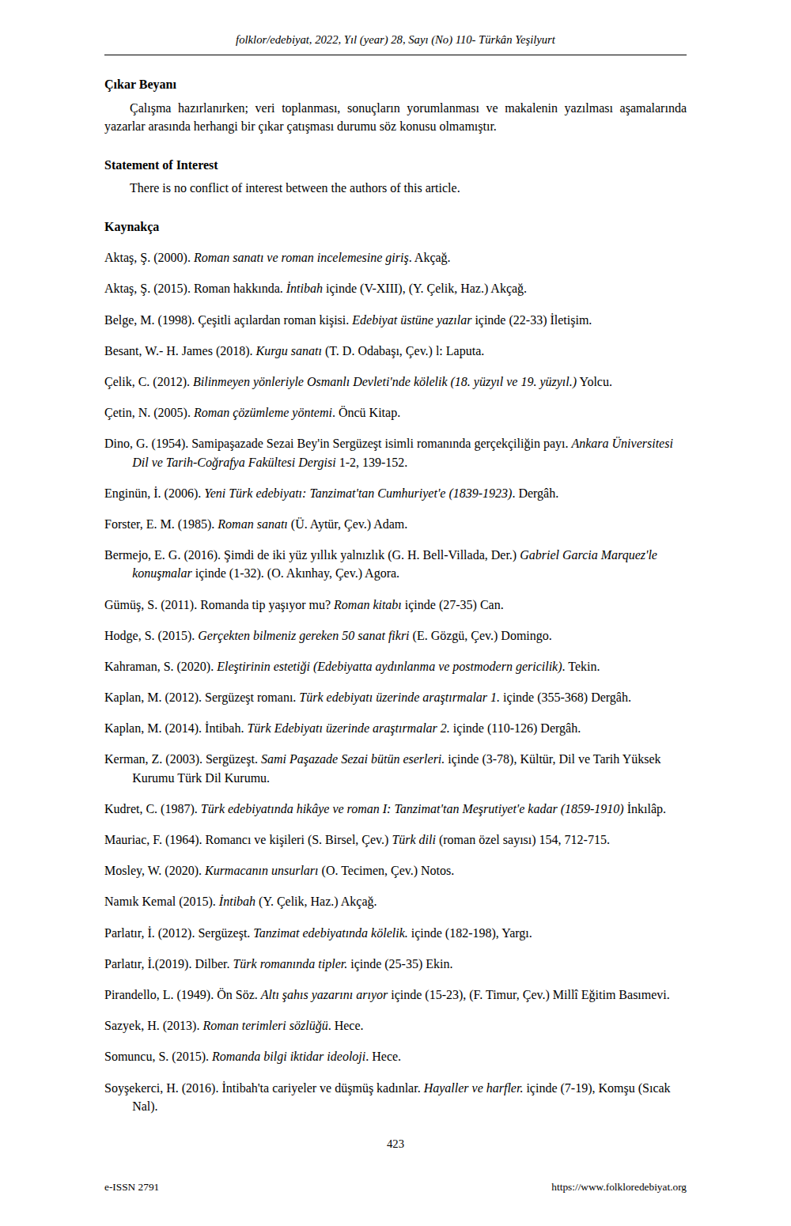folklor/edebiyat, 2022, Yıl (year) 28, Sayı (No) 110- Türkân Yeşilyurt
Çıkar Beyanı
Çalışma hazırlanırken; veri toplanması, sonuçların yorumlanması ve makalenin yazılması aşamalarında yazarlar arasında herhangi bir çıkar çatışması durumu söz konusu olmamıştır.
Statement of Interest
There is no conflict of interest between the authors of this article.
Kaynakça
Aktaş, Ş. (2000). Roman sanatı ve roman incelemesine giriş. Akçağ.
Aktaş, Ş. (2015). Roman hakkında. İntibah içinde (V-XIII), (Y. Çelik, Haz.) Akçağ.
Belge, M. (1998). Çeşitli açılardan roman kişisi. Edebiyat üstüne yazılar içinde (22-33) İletişim.
Besant, W.- H. James (2018). Kurgu sanatı (T. D. Odabaşı, Çev.) l: Laputa.
Çelik, C. (2012). Bilinmeyen yönleriyle Osmanlı Devleti'nde kölelik (18. yüzyıl ve 19. yüzyıl.) Yolcu.
Çetin, N. (2005). Roman çözümleme yöntemi. Öncü Kitap.
Dino, G. (1954). Samipaşazade Sezai Bey'in Sergüzeşt isimli romanında gerçekçiliğin payı. Ankara Üniversitesi Dil ve Tarih-Coğrafya Fakültesi Dergisi 1-2, 139-152.
Enginün, İ. (2006). Yeni Türk edebiyatı: Tanzimat'tan Cumhuriyet'e (1839-1923). Dergâh.
Forster, E. M. (1985). Roman sanatı (Ü. Aytür, Çev.) Adam.
Bermejo, E. G. (2016). Şimdi de iki yüz yıllık yalnızlık (G. H. Bell-Villada, Der.) Gabriel Garcia Marquez'le konuşmalar içinde (1-32). (O. Akınhay, Çev.) Agora.
Gümüş, S. (2011). Romanda tip yaşıyor mu? Roman kitabı içinde (27-35) Can.
Hodge, S. (2015). Gerçekten bilmeniz gereken 50 sanat fikri (E. Gözgü, Çev.) Domingo.
Kahraman, S. (2020). Eleştirinin estetiği (Edebiyatta aydınlanma ve postmodern gericilik). Tekin.
Kaplan, M. (2012). Sergüzeşt romanı. Türk edebiyatı üzerinde araştırmalar 1. içinde (355-368) Dergâh.
Kaplan, M. (2014). İntibah. Türk Edebiyatı üzerinde araştırmalar 2. içinde (110-126) Dergâh.
Kerman, Z. (2003). Sergüzeşt. Sami Paşazade Sezai bütün eserleri. içinde (3-78), Kültür, Dil ve Tarih Yüksek Kurumu Türk Dil Kurumu.
Kudret, C. (1987). Türk edebiyatında hikâye ve roman I: Tanzimat'tan Meşrutiyet'e kadar (1859-1910) İnkılâp.
Mauriac, F. (1964). Romancı ve kişileri (S. Birsel, Çev.) Türk dili (roman özel sayısı) 154, 712-715.
Mosley, W. (2020). Kurmacanın unsurları (O. Tecimen, Çev.) Notos.
Namık Kemal (2015). İntibah (Y. Çelik, Haz.) Akçağ.
Parlatır, İ. (2012). Sergüzeşt. Tanzimat edebiyatında kölelik. içinde (182-198), Yargı.
Parlatır, İ.(2019). Dilber. Türk romanında tipler. içinde (25-35) Ekin.
Pirandello, L. (1949). Ön Söz. Altı şahıs yazarını arıyor içinde (15-23), (F. Timur, Çev.) Millî Eğitim Basımevi.
Sazyek, H. (2013). Roman terimleri sözlüğü. Hece.
Somuncu, S. (2015). Romanda bilgi iktidar ideoloji. Hece.
Soyşekerci, H. (2016). İntibah'ta cariyeler ve düşmüş kadınlar. Hayaller ve harfler. içinde (7-19), Komşu (Sıcak Nal).
423
e-ISSN 2791 https://www.folkloredebiyat.org